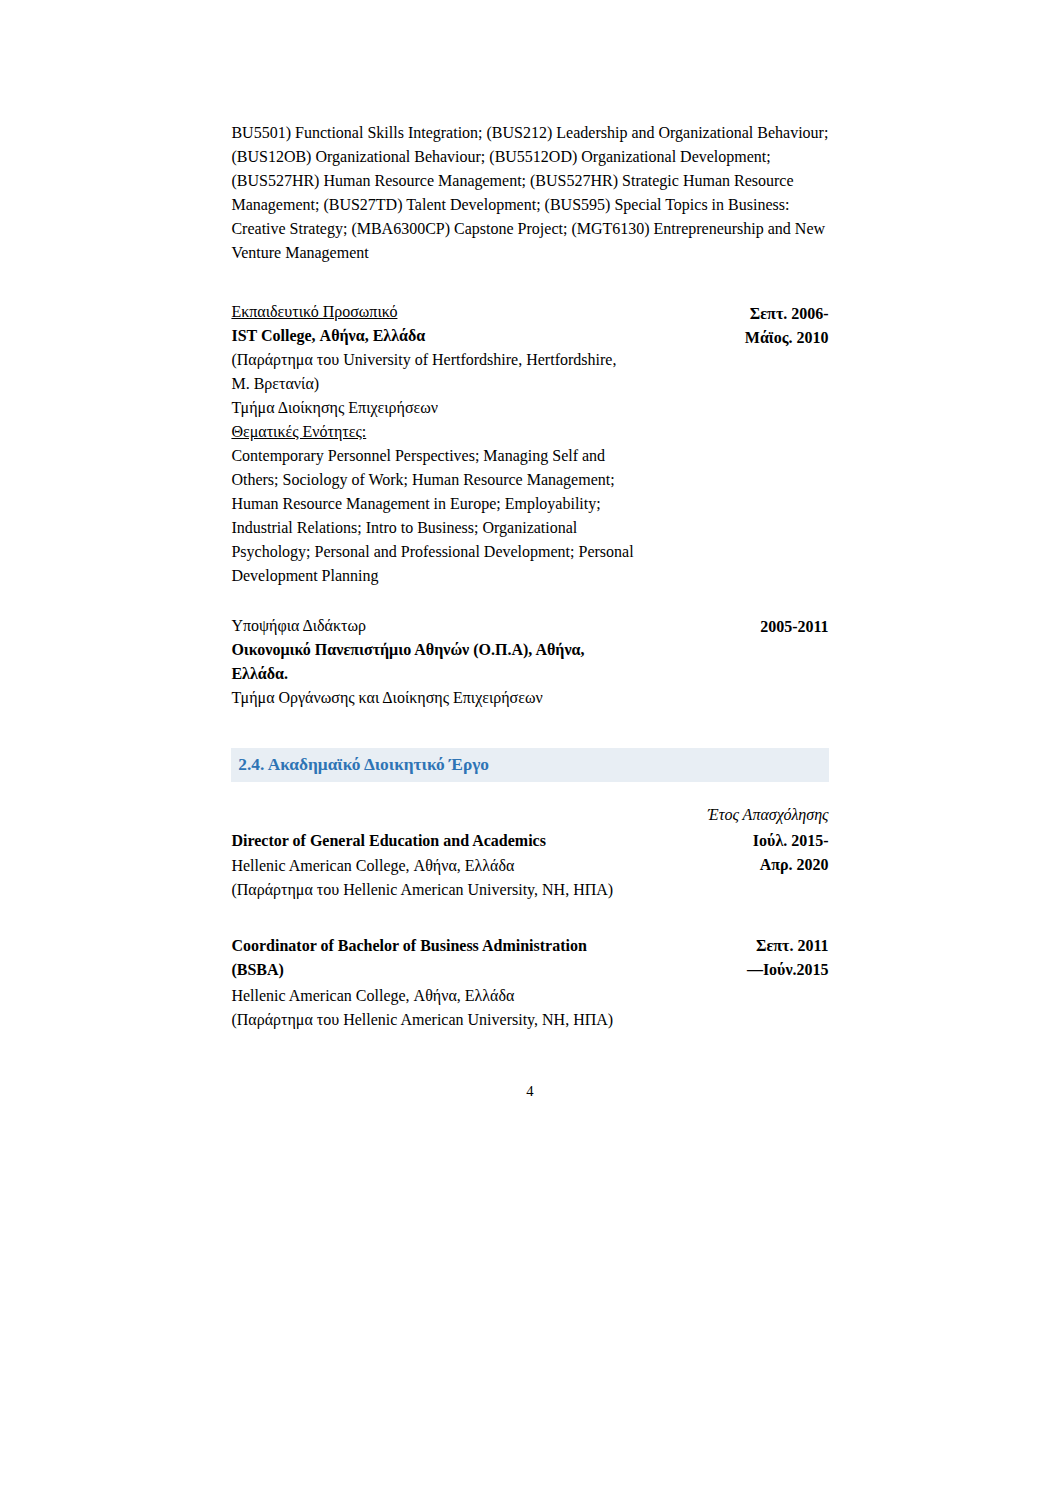BU5501) Functional Skills Integration; (BUS212) Leadership and Organizational Behaviour; (BUS12OB) Organizational Behaviour; (BU5512OD) Organizational Development; (BUS527HR) Human Resource Management; (BUS527HR) Strategic Human Resource Management; (BUS27TD) Talent Development; (BUS595) Special Topics in Business: Creative Strategy; (MBA6300CP) Capstone Project; (MGT6130) Entrepreneurship and New Venture Management
Εκπαιδευτικό Προσωπικό
IST College, Αθήνα, Ελλάδα
(Παράρτημα του University of Hertfordshire, Hertfordshire, M. Βρετανία)
Τμήμα Διοίκησης Επιχειρήσεων
Θεματικές Ενότητες:
Contemporary Personnel Perspectives; Managing Self and Others; Sociology of Work; Human Resource Management; Human Resource Management in Europe; Employability; Industrial Relations; Intro to Business; Organizational Psychology; Personal and Professional Development; Personal Development Planning
Σεπτ. 2006-
Μάϊος. 2010
Υποψήφια Διδάκτωρ
Οικονομικό Πανεπιστήμιο Αθηνών (Ο.Π.Α), Αθήνα, Ελλάδα.
Τμήμα Οργάνωσης και Διοίκησης Επιχειρήσεων
2005-2011
2.4. Ακαδημαϊκό Διοικητικό Έργο
Έτος Απασχόλησης
Director of General Education and Academics
Hellenic American College, Αθήνα, Ελλάδα
(Παράρτημα του Hellenic American University, NH, ΗΠΑ)
Ιούλ. 2015-
Απρ. 2020
Coordinator of Bachelor of Business Administration (BSBA)
Hellenic American College, Αθήνα, Ελλάδα
(Παράρτημα του Hellenic American University, NH, ΗΠΑ)
Σεπτ. 2011
—Ιούν.2015
4